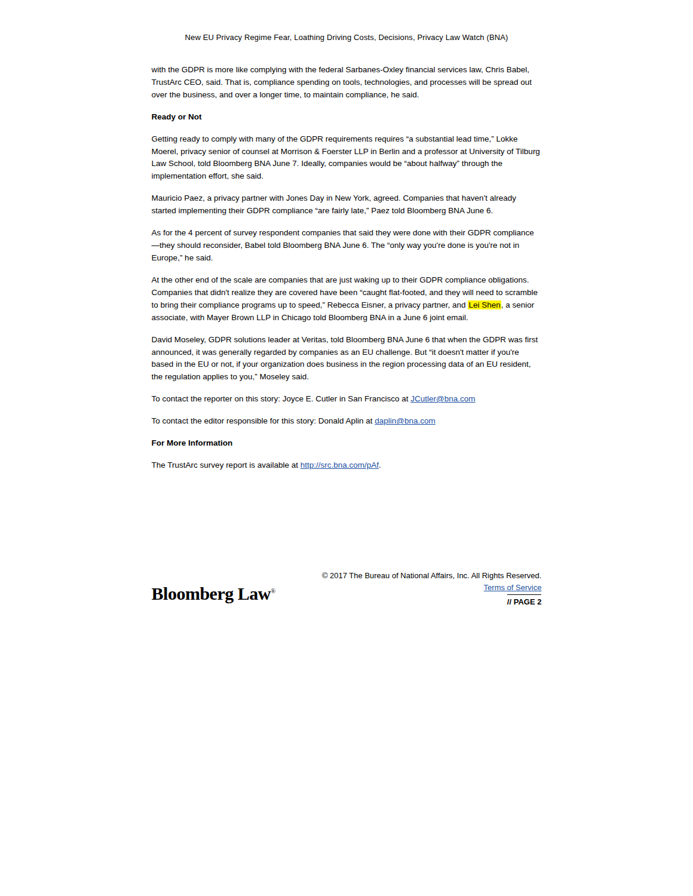New EU Privacy Regime Fear, Loathing Driving Costs, Decisions, Privacy Law Watch (BNA)
with the GDPR is more like complying with the federal Sarbanes-Oxley financial services law, Chris Babel, TrustArc CEO, said. That is, compliance spending on tools, technologies, and processes will be spread out over the business, and over a longer time, to maintain compliance, he said.
Ready or Not
Getting ready to comply with many of the GDPR requirements requires “a substantial lead time,” Lokke Moerel, privacy senior of counsel at Morrison & Foerster LLP in Berlin and a professor at University of Tilburg Law School, told Bloomberg BNA June 7. Ideally, companies would be “about halfway” through the implementation effort, she said.
Mauricio Paez, a privacy partner with Jones Day in New York, agreed. Companies that haven't already started implementing their GDPR compliance “are fairly late,” Paez told Bloomberg BNA June 6.
As for the 4 percent of survey respondent companies that said they were done with their GDPR compliance—they should reconsider, Babel told Bloomberg BNA June 6. The “only way you're done is you're not in Europe,” he said.
At the other end of the scale are companies that are just waking up to their GDPR compliance obligations. Companies that didn't realize they are covered have been “caught flat-footed, and they will need to scramble to bring their compliance programs up to speed,” Rebecca Eisner, a privacy partner, and Lei Shen, a senior associate, with Mayer Brown LLP in Chicago told Bloomberg BNA in a June 6 joint email.
David Moseley, GDPR solutions leader at Veritas, told Bloomberg BNA June 6 that when the GDPR was first announced, it was generally regarded by companies as an EU challenge. But “it doesn't matter if you're based in the EU or not, if your organization does business in the region processing data of an EU resident, the regulation applies to you,” Moseley said.
To contact the reporter on this story: Joyce E. Cutler in San Francisco at JCutler@bna.com
To contact the editor responsible for this story: Donald Aplin at daplin@bna.com
For More Information
The TrustArc survey report is available at http://src.bna.com/pAf.
Bloomberg Law®
© 2017 The Bureau of National Affairs, Inc. All Rights Reserved. Terms of Service
// PAGE 2